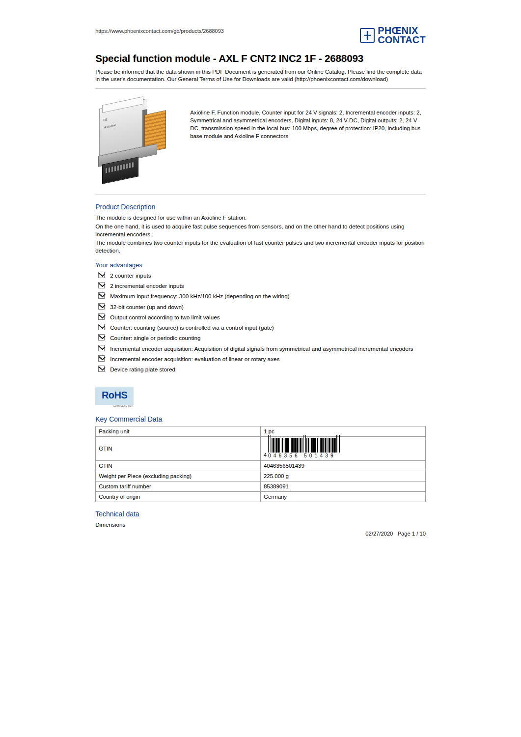https://www.phoenixcontact.com/gb/products/2688093
PHŒNIXCONTACT
Special function module - AXL F CNT2 INC2 1F - 2688093
Please be informed that the data shown in this PDF Document is generated from our Online Catalog. Please find the complete data in the user's documentation. Our General Terms of Use for Downloads are valid (http://phoenixcontact.com/download)
CE
Axioline
Axioline F, Function module, Counter input for 24 V signals: 2, Incremental encoder inputs: 2, Symmetrical and asymmetrical encoders, Digital inputs: 8, 24 V DC, Digital outputs: 2, 24 V DC, transmission speed in the local bus: 100 Mbps, degree of protection: IP20, including bus base module and Axioline F connectors
Product Description
The module is designed for use within an Axioline F station.
On the one hand, it is used to acquire fast pulse sequences from sensors, and on the other hand to detect positions using incremental encoders.
The module combines two counter inputs for the evaluation of fast counter pulses and two incremental encoder inputs for position detection.
Your advantages
2 counter inputs
2 incremental encoder inputs
Maximum input frequency: 300 kHz/100 kHz (depending on the wiring)
32-bit counter (up and down)
Output control according to two limit values
Counter: counting (source) is controlled via a control input (gate)
Counter: single or periodic counting
Incremental encoder acquisition: Acquisition of digital signals from symmetrical and asymmetrical incremental encoders
Incremental encoder acquisition: evaluation of linear or rotary axes
Device rating plate stored
RoHS
COMPLETE Rev
Key Commercial Data
| Packing unit | 1 pc |
| GTIN | 4 046356 501439 |
| GTIN | 4046356501439 |
| Weight per Piece (excluding packing) | 225.000 g |
| Custom tariff number | 85389091 |
| Country of origin | Germany |
Technical data
Dimensions
02/27/2020 Page 1 / 10